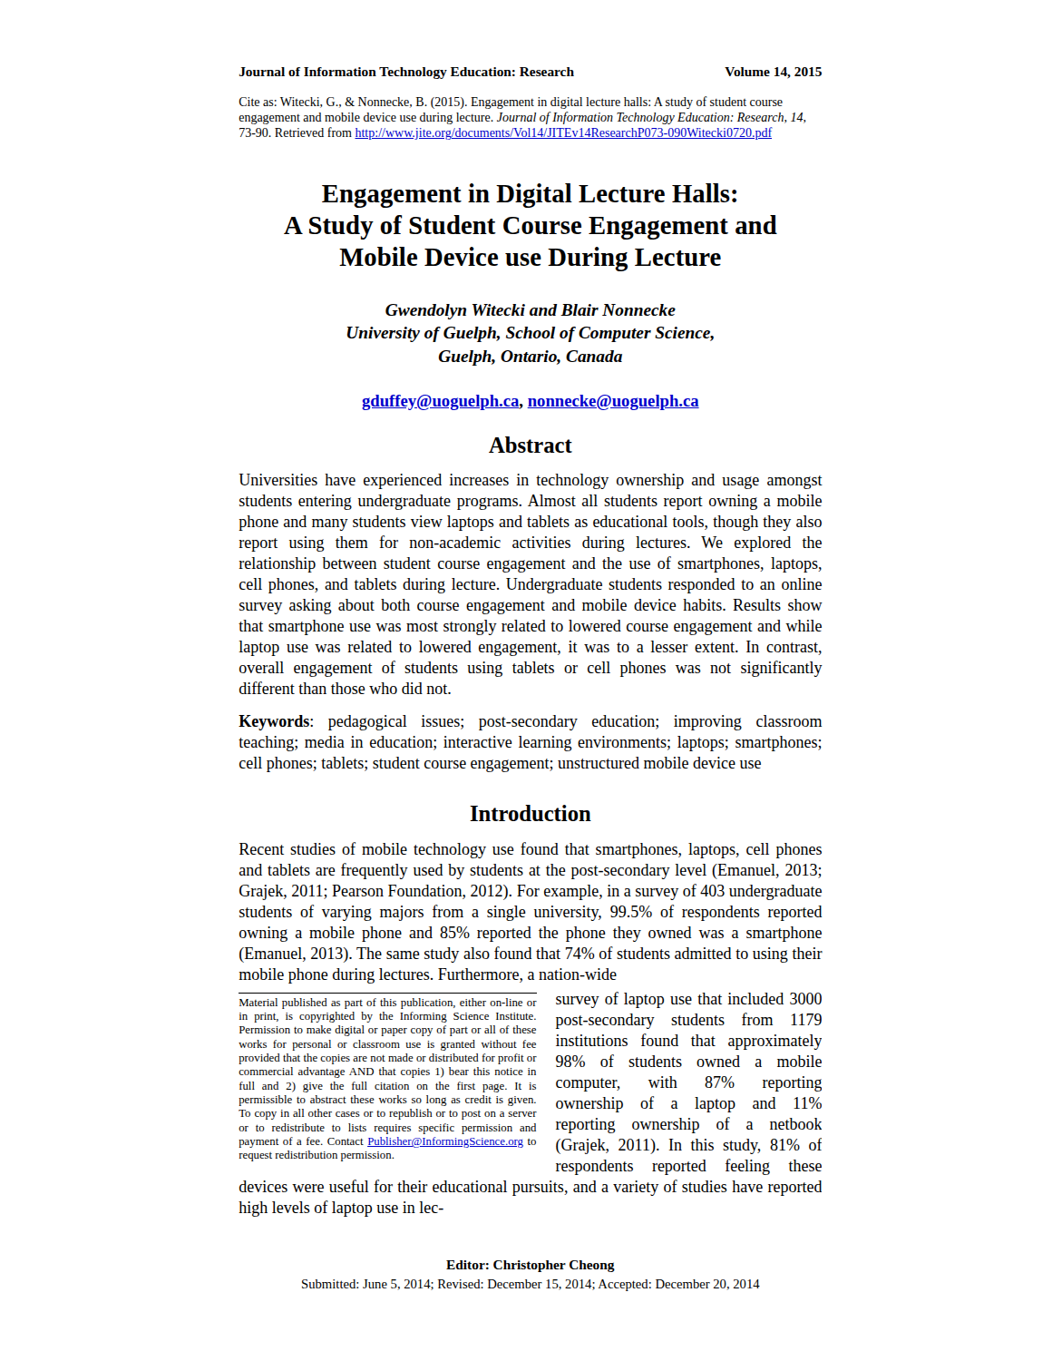Journal of Information Technology Education: Research Volume 14, 2015
Cite as: Witecki, G., & Nonnecke, B. (2015). Engagement in digital lecture halls: A study of student course engagement and mobile device use during lecture. Journal of Information Technology Education: Research, 14, 73-90. Retrieved from http://www.jite.org/documents/Vol14/JITEv14ResearchP073-090Witecki0720.pdf
Engagement in Digital Lecture Halls:
A Study of Student Course Engagement and
Mobile Device use During Lecture
Gwendolyn Witecki and Blair Nonnecke
University of Guelph, School of Computer Science,
Guelph, Ontario, Canada
gduffey@uoguelph.ca, nonnecke@uoguelph.ca
Abstract
Universities have experienced increases in technology ownership and usage amongst students entering undergraduate programs. Almost all students report owning a mobile phone and many students view laptops and tablets as educational tools, though they also report using them for non-academic activities during lectures. We explored the relationship between student course engagement and the use of smartphones, laptops, cell phones, and tablets during lecture. Undergraduate students responded to an online survey asking about both course engagement and mobile device habits. Results show that smartphone use was most strongly related to lowered course engagement and while laptop use was related to lowered engagement, it was to a lesser extent. In contrast, overall engagement of students using tablets or cell phones was not significantly different than those who did not.
Keywords: pedagogical issues; post-secondary education; improving classroom teaching; media in education; interactive learning environments; laptops; smartphones; cell phones; tablets; student course engagement; unstructured mobile device use
Introduction
Recent studies of mobile technology use found that smartphones, laptops, cell phones and tablets are frequently used by students at the post-secondary level (Emanuel, 2013; Grajek, 2011; Pearson Foundation, 2012). For example, in a survey of 403 undergraduate students of varying majors from a single university, 99.5% of respondents reported owning a mobile phone and 85% reported the phone they owned was a smartphone (Emanuel, 2013). The same study also found that 74% of students admitted to using their mobile phone during lectures. Furthermore, a nation-wide
Material published as part of this publication, either on-line or in print, is copyrighted by the Informing Science Institute. Permission to make digital or paper copy of part or all of these works for personal or classroom use is granted without fee provided that the copies are not made or distributed for profit or commercial advantage AND that copies 1) bear this notice in full and 2) give the full citation on the first page. It is permissible to abstract these works so long as credit is given. To copy in all other cases or to republish or to post on a server or to redistribute to lists requires specific permission and payment of a fee. Contact Publisher@InformingScience.org to request redistribution permission.
survey of laptop use that included 3000 post-secondary students from 1179 institutions found that approximately 98% of students owned a mobile computer, with 87% reporting ownership of a laptop and 11% reporting ownership of a netbook (Grajek, 2011). In this study, 81% of respondents reported feeling these devices were useful for their educational pursuits, and a variety of studies have reported high levels of laptop use in lec-
Editor: Christopher Cheong
Submitted: June 5, 2014; Revised: December 15, 2014; Accepted: December 20, 2014